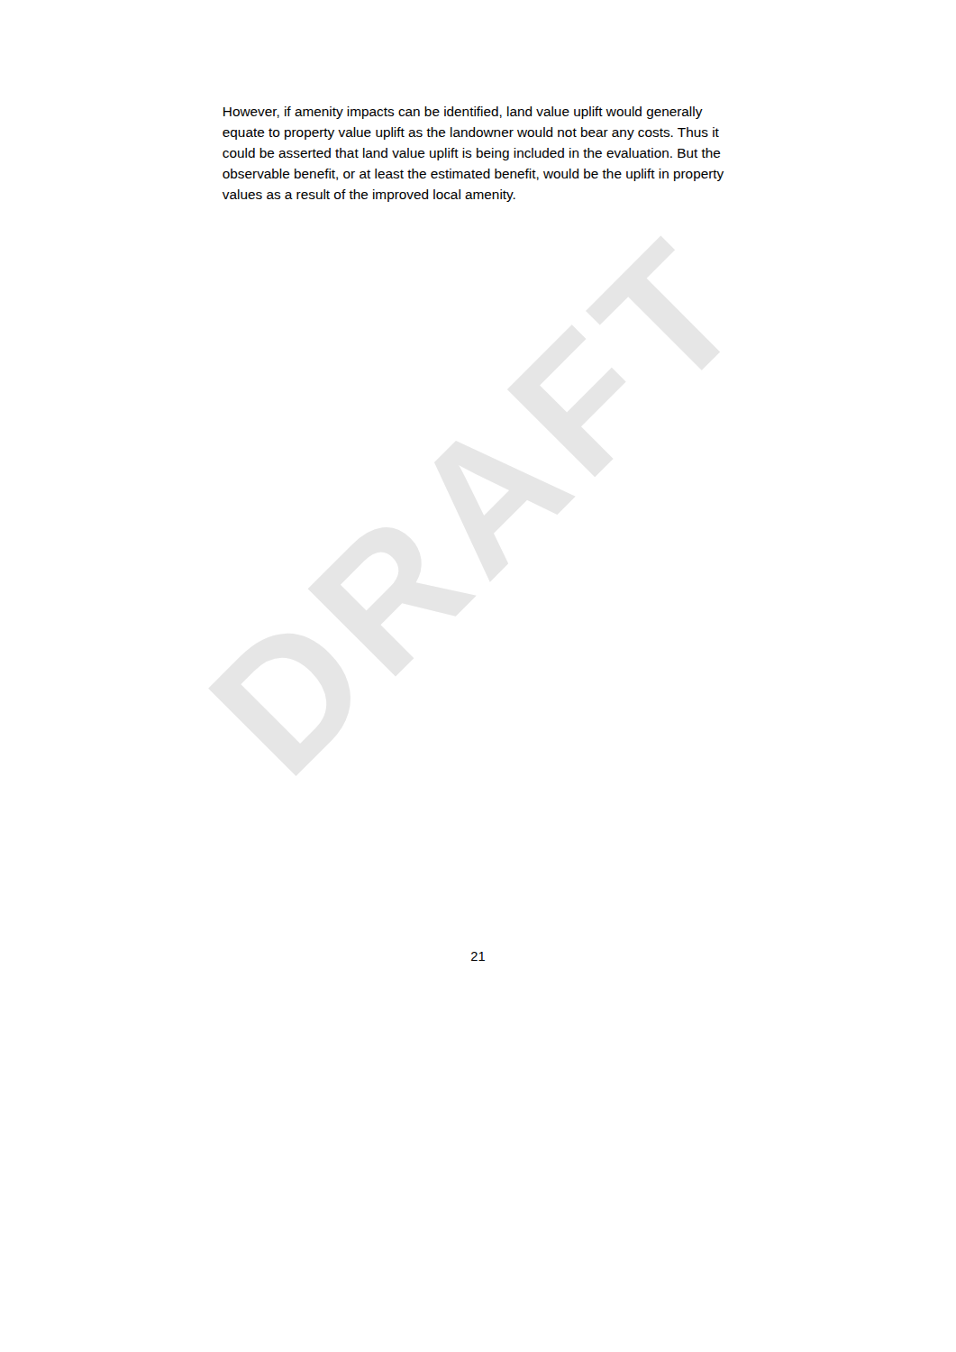DRAFT
However, if amenity impacts can be identified, land value uplift would generally equate to property value uplift as the landowner would not bear any costs. Thus it could be asserted that land value uplift is being included in the evaluation. But the observable benefit, or at least the estimated benefit, would be the uplift in property values as a result of the improved local amenity.
21